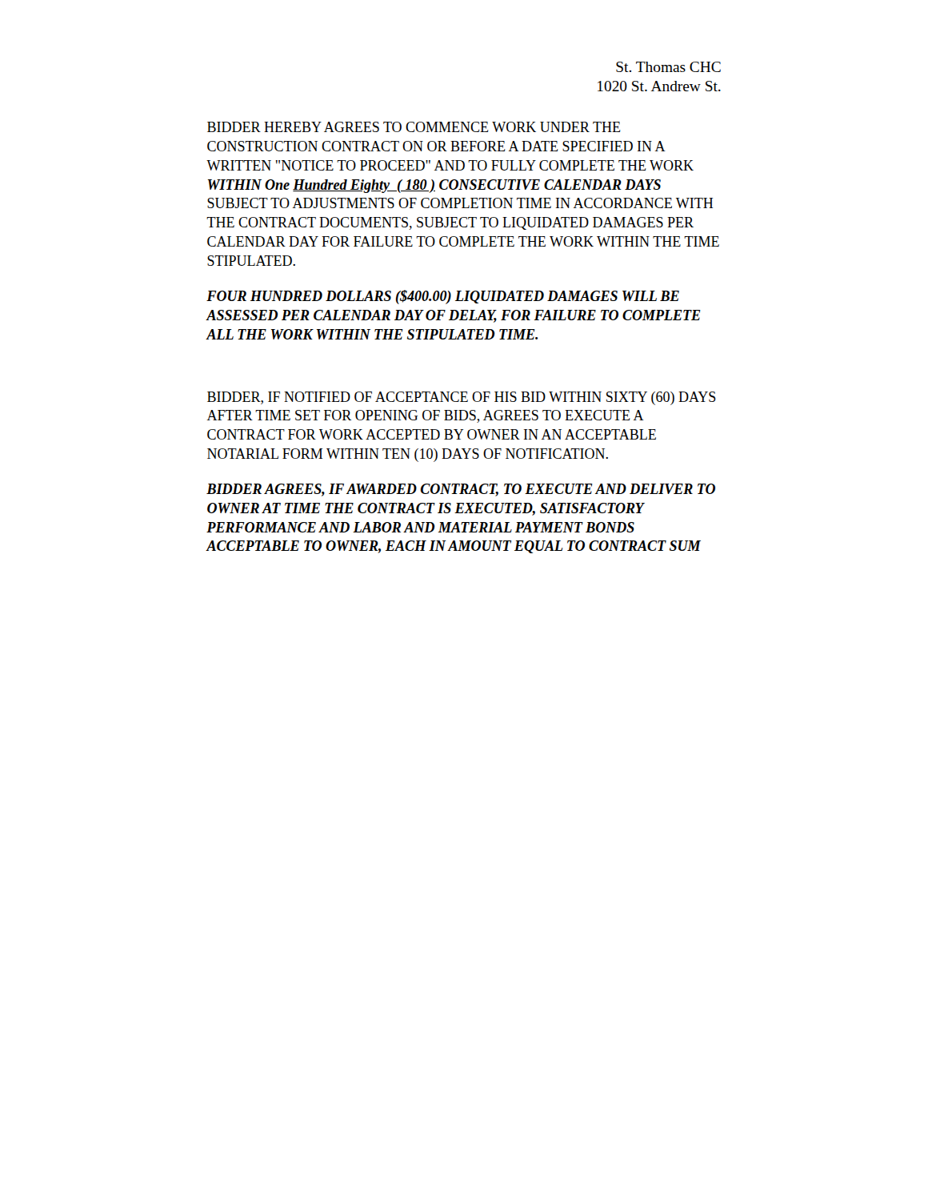St. Thomas CHC
1020 St. Andrew St.
BIDDER HEREBY AGREES TO COMMENCE WORK UNDER THE CONSTRUCTION CONTRACT ON OR BEFORE A DATE SPECIFIED IN A WRITTEN "NOTICE TO PROCEED" AND TO FULLY COMPLETE THE WORK WITHIN One Hundred Eighty ( 180 ) CONSECUTIVE CALENDAR DAYS SUBJECT TO ADJUSTMENTS OF COMPLETION TIME IN ACCORDANCE WITH THE CONTRACT DOCUMENTS, SUBJECT TO LIQUIDATED DAMAGES PER CALENDAR DAY FOR FAILURE TO COMPLETE THE WORK WITHIN THE TIME STIPULATED.
FOUR HUNDRED DOLLARS ($400.00) LIQUIDATED DAMAGES WILL BE ASSESSED PER CALENDAR DAY OF DELAY, FOR FAILURE TO COMPLETE ALL THE WORK WITHIN THE STIPULATED TIME.
BIDDER, IF NOTIFIED OF ACCEPTANCE OF HIS BID WITHIN SIXTY (60) DAYS AFTER TIME SET FOR OPENING OF BIDS, AGREES TO EXECUTE A CONTRACT FOR WORK ACCEPTED BY OWNER IN AN ACCEPTABLE NOTARIAL FORM WITHIN TEN (10) DAYS OF NOTIFICATION.
BIDDER AGREES, IF AWARDED CONTRACT, TO EXECUTE AND DELIVER TO OWNER AT TIME THE CONTRACT IS EXECUTED, SATISFACTORY PERFORMANCE AND LABOR AND MATERIAL PAYMENT BONDS ACCEPTABLE TO OWNER, EACH IN AMOUNT EQUAL TO CONTRACT SUM